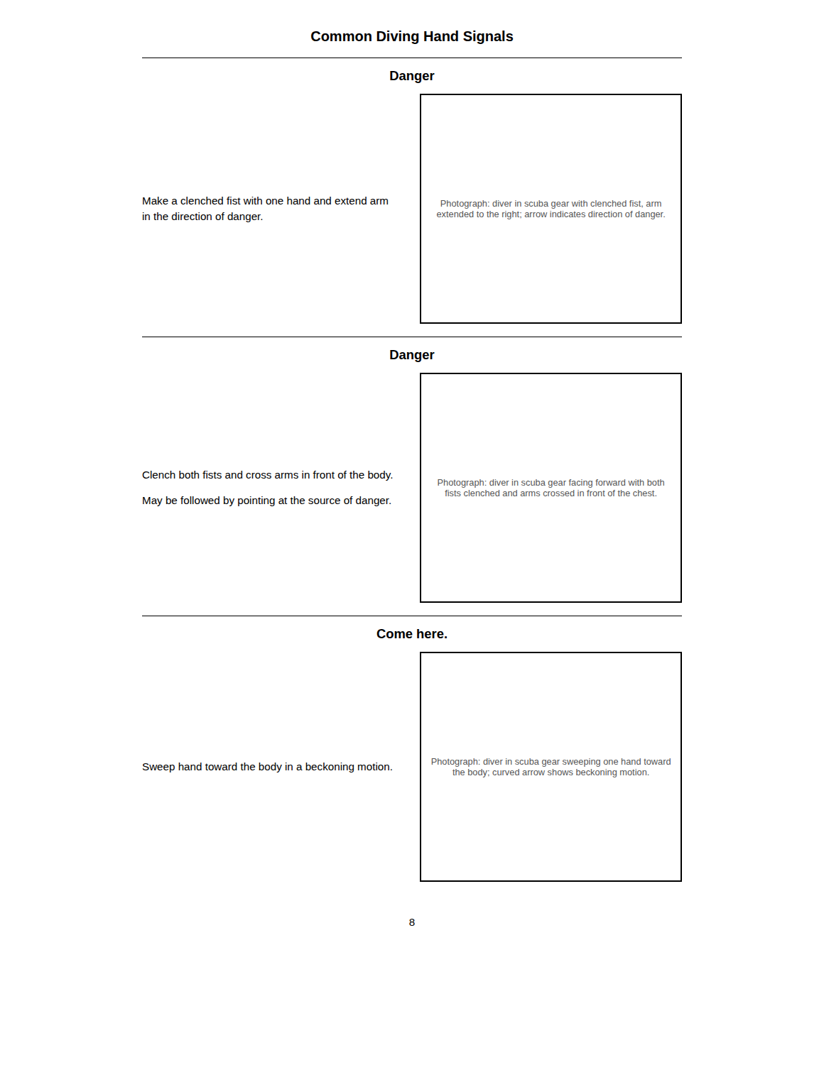Common Diving Hand Signals
Danger
Make a clenched fist with one hand and extend arm in the direction of danger.
Photograph: diver in scuba gear with clenched fist, arm extended to the right; arrow indicates direction of danger.
Danger
Clench both fists and cross arms in front of the body.
May be followed by pointing at the source of danger.
Photograph: diver in scuba gear facing forward with both fists clenched and arms crossed in front of the chest.
Come here.
Sweep hand toward the body in a beckoning motion.
Photograph: diver in scuba gear sweeping one hand toward the body; curved arrow shows beckoning motion.
8